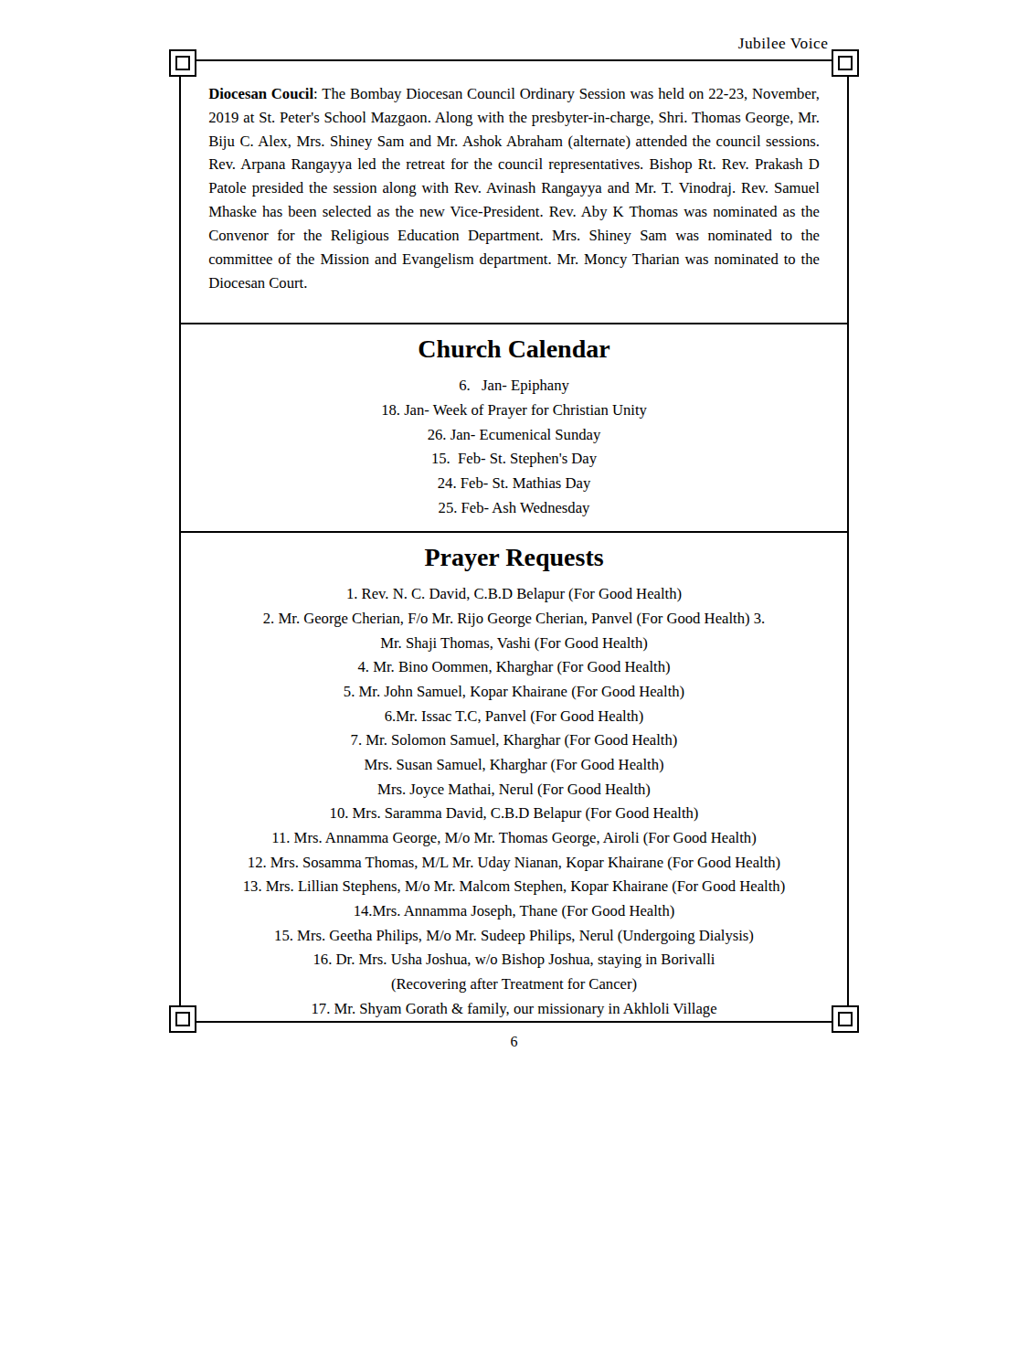Jubilee Voice
Diocesan Coucil: The Bombay Diocesan Council Ordinary Session was held on 22-23, November, 2019 at St. Peter's School Mazgaon. Along with the presbyter-in-charge, Shri. Thomas George, Mr. Biju C. Alex, Mrs. Shiney Sam and Mr. Ashok Abraham (alternate) attended the council sessions. Rev. Arpana Rangayya led the retreat for the council representatives. Bishop Rt. Rev. Prakash D Patole presided the session along with Rev. Avinash Rangayya and Mr. T. Vinodraj. Rev. Samuel Mhaske has been selected as the new Vice-President. Rev. Aby K Thomas was nominated as the Convenor for the Religious Education Department. Mrs. Shiney Sam was nominated to the committee of the Mission and Evangelism department. Mr. Moncy Tharian was nominated to the Diocesan Court.
Church Calendar
6. Jan- Epiphany
18. Jan- Week of Prayer for Christian Unity
26. Jan- Ecumenical Sunday
15. Feb- St. Stephen's Day
24. Feb- St. Mathias Day
25. Feb- Ash Wednesday
Prayer Requests
1. Rev. N. C. David, C.B.D Belapur (For Good Health)
2. Mr. George Cherian, F/o Mr. Rijo George Cherian, Panvel (For Good Health) 3.
Mr. Shaji Thomas, Vashi (For Good Health)
4. Mr. Bino Oommen, Kharghar (For Good Health)
5. Mr. John Samuel, Kopar Khairane (For Good Health)
6.Mr. Issac T.C, Panvel (For Good Health)
7. Mr. Solomon Samuel, Kharghar (For Good Health)
Mrs. Susan Samuel, Kharghar (For Good Health)
Mrs. Joyce Mathai, Nerul (For Good Health)
10. Mrs. Saramma David, C.B.D Belapur (For Good Health)
11. Mrs. Annamma George, M/o Mr. Thomas George, Airoli (For Good Health)
12. Mrs. Sosamma Thomas, M/L Mr. Uday Nianan, Kopar Khairane (For Good Health)
13. Mrs. Lillian Stephens, M/o Mr. Malcom Stephen, Kopar Khairane (For Good Health)
14.Mrs. Annamma Joseph, Thane (For Good Health)
15. Mrs. Geetha Philips, M/o Mr. Sudeep Philips, Nerul (Undergoing Dialysis)
16. Dr. Mrs. Usha Joshua, w/o Bishop Joshua, staying in Borivalli
(Recovering after Treatment for Cancer)
17. Mr. Shyam Gorath & family, our missionary in Akhloli Village
6